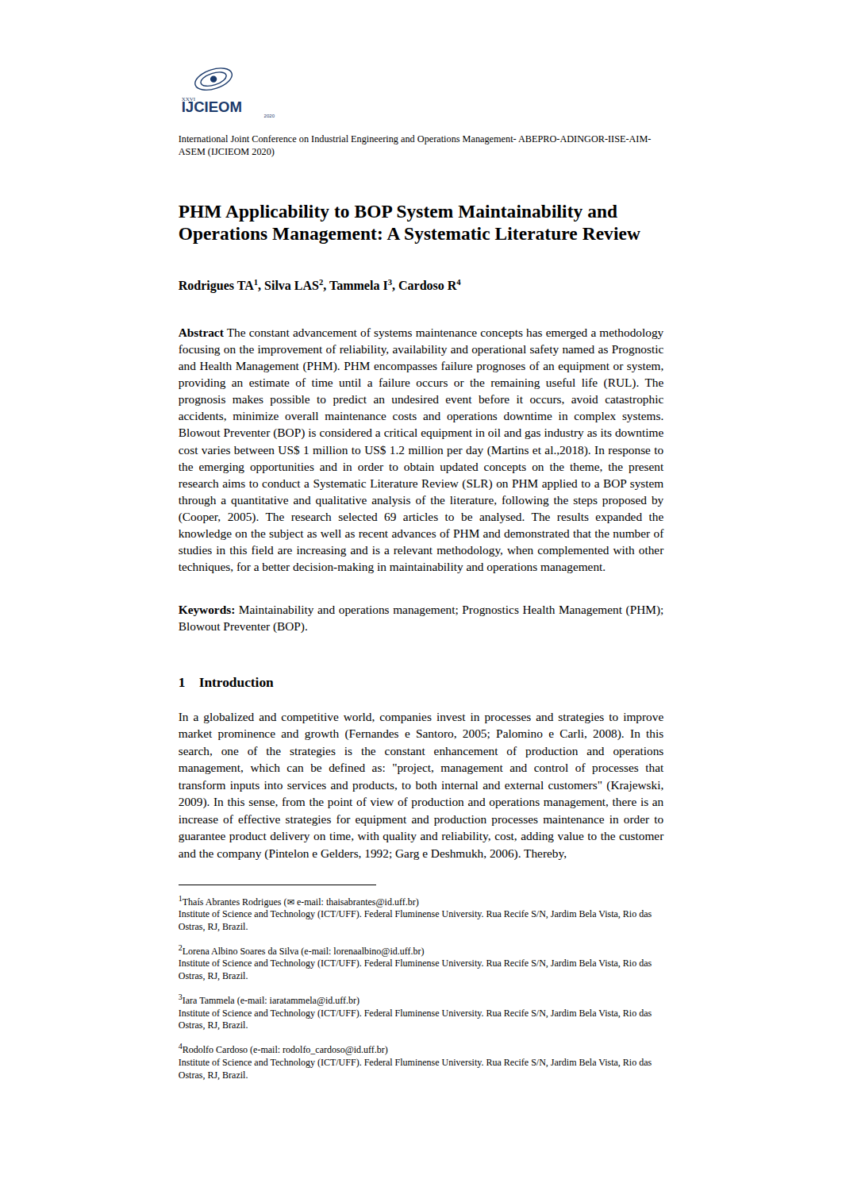XXVI IJCIEOM 2020
International Joint Conference on Industrial Engineering and Operations Management- ABEPRO-ADINGOR-IISE-AIM-ASEM (IJCIEOM 2020)
PHM Applicability to BOP System Maintainability and Operations Management: A Systematic Literature Review
Rodrigues TA1, Silva LAS2, Tammela I3, Cardoso R4
Abstract The constant advancement of systems maintenance concepts has emerged a methodology focusing on the improvement of reliability, availability and operational safety named as Prognostic and Health Management (PHM). PHM encompasses failure prognoses of an equipment or system, providing an estimate of time until a failure occurs or the remaining useful life (RUL). The prognosis makes possible to predict an undesired event before it occurs, avoid catastrophic accidents, minimize overall maintenance costs and operations downtime in complex systems. Blowout Preventer (BOP) is considered a critical equipment in oil and gas industry as its downtime cost varies between US$ 1 million to US$ 1.2 million per day (Martins et al.,2018). In response to the emerging opportunities and in order to obtain updated concepts on the theme, the present research aims to conduct a Systematic Literature Review (SLR) on PHM applied to a BOP system through a quantitative and qualitative analysis of the literature, following the steps proposed by (Cooper, 2005). The research selected 69 articles to be analysed. The results expanded the knowledge on the subject as well as recent advances of PHM and demonstrated that the number of studies in this field are increasing and is a relevant methodology, when complemented with other techniques, for a better decision-making in maintainability and operations management.
Keywords: Maintainability and operations management; Prognostics Health Management (PHM); Blowout Preventer (BOP).
1 Introduction
In a globalized and competitive world, companies invest in processes and strategies to improve market prominence and growth (Fernandes e Santoro, 2005; Palomino e Carli, 2008). In this search, one of the strategies is the constant enhancement of production and operations management, which can be defined as: "project, management and control of processes that transform inputs into services and products, to both internal and external customers" (Krajewski, 2009). In this sense, from the point of view of production and operations management, there is an increase of effective strategies for equipment and production processes maintenance in order to guarantee product delivery on time, with quality and reliability, cost, adding value to the customer and the company (Pintelon e Gelders, 1992; Garg e Deshmukh, 2006). Thereby,
1Thaís Abrantes Rodrigues (✉ e-mail: thaisabrantes@id.uff.br)
Institute of Science and Technology (ICT/UFF). Federal Fluminense University. Rua Recife S/N, Jardim Bela Vista, Rio das Ostras, RJ, Brazil.
2Lorena Albino Soares da Silva (e-mail: lorenaalbino@id.uff.br)
Institute of Science and Technology (ICT/UFF). Federal Fluminense University. Rua Recife S/N, Jardim Bela Vista, Rio das Ostras, RJ, Brazil.
3Iara Tammela (e-mail: iaratammela@id.uff.br)
Institute of Science and Technology (ICT/UFF). Federal Fluminense University. Rua Recife S/N, Jardim Bela Vista, Rio das Ostras, RJ, Brazil.
4Rodolfo Cardoso (e-mail: rodolfo_cardoso@id.uff.br)
Institute of Science and Technology (ICT/UFF). Federal Fluminense University. Rua Recife S/N, Jardim Bela Vista, Rio das Ostras, RJ, Brazil.